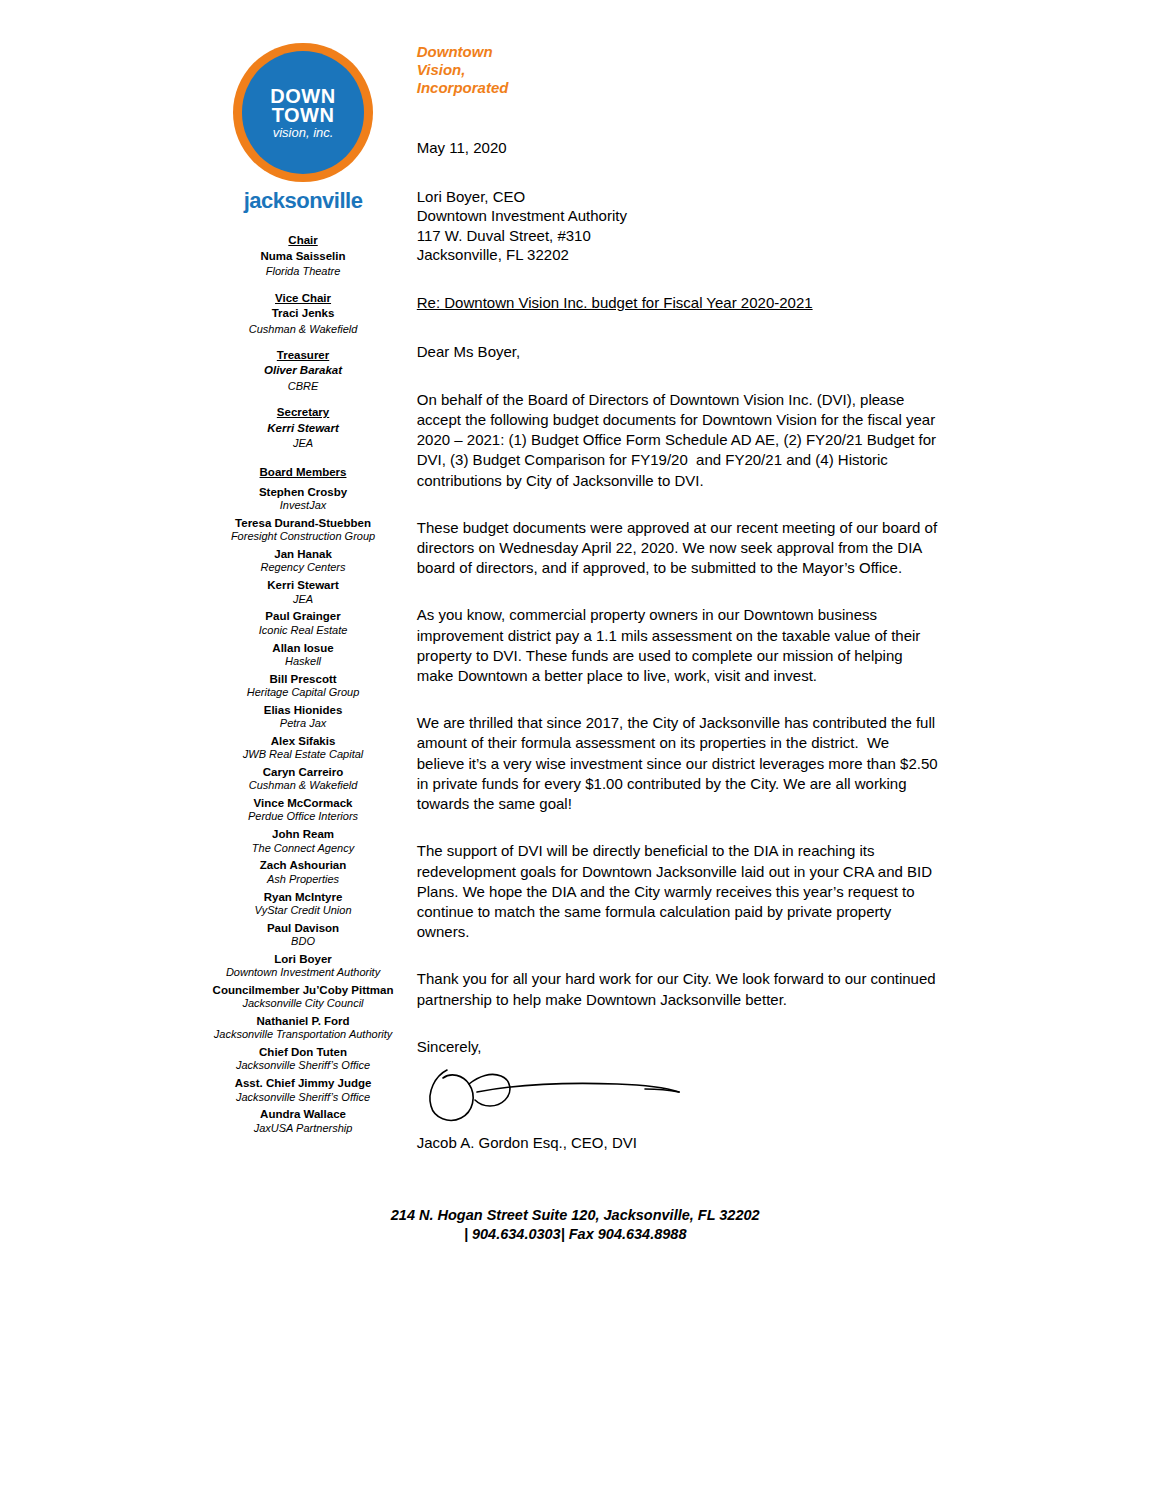DOWN TOWN vision, inc.
jacksonville
Chair
Numa Saisselin
Florida Theatre
Vice Chair
Traci Jenks
Cushman & Wakefield
Treasurer
Oliver Barakat
CBRE
Secretary
Kerri Stewart
JEA
Board Members
Stephen Crosby InvestJax
Teresa Durand-Stuebben Foresight Construction Group
Jan Hanak Regency Centers
Kerri Stewart JEA
Paul Grainger Iconic Real Estate
Allan Iosue Haskell
Bill Prescott Heritage Capital Group
Elias Hionides Petra Jax
Alex Sifakis JWB Real Estate Capital
Caryn Carreiro Cushman & Wakefield
Vince McCormack Perdue Office Interiors
John Ream The Connect Agency
Zach Ashourian Ash Properties
Ryan McIntyre VyStar Credit Union
Paul Davison BDO
Lori Boyer Downtown Investment Authority
Councilmember Ju’Coby Pittman Jacksonville City Council
Nathaniel P. Ford Jacksonville Transportation Authority
Chief Don Tuten Jacksonville Sheriff’s Office
Asst. Chief Jimmy Judge Jacksonville Sheriff’s Office
Aundra Wallace JaxUSA Partnership
Downtown
Vision,
Incorporated
May 11, 2020
Lori Boyer, CEO
Downtown Investment Authority
117 W. Duval Street, #310
Jacksonville, FL 32202
Re: Downtown Vision Inc. budget for Fiscal Year 2020-2021
Dear Ms Boyer,
On behalf of the Board of Directors of Downtown Vision Inc. (DVI), please accept the following budget documents for Downtown Vision for the fiscal year 2020 – 2021: (1) Budget Office Form Schedule AD AE, (2) FY20/21 Budget for DVI, (3) Budget Comparison for FY19/20 and FY20/21 and (4) Historic contributions by City of Jacksonville to DVI.
These budget documents were approved at our recent meeting of our board of directors on Wednesday April 22, 2020. We now seek approval from the DIA board of directors, and if approved, to be submitted to the Mayor’s Office.
As you know, commercial property owners in our Downtown business improvement district pay a 1.1 mils assessment on the taxable value of their property to DVI. These funds are used to complete our mission of helping make Downtown a better place to live, work, visit and invest.
We are thrilled that since 2017, the City of Jacksonville has contributed the full amount of their formula assessment on its properties in the district. We believe it’s a very wise investment since our district leverages more than $2.50 in private funds for every $1.00 contributed by the City. We are all working towards the same goal!
The support of DVI will be directly beneficial to the DIA in reaching its redevelopment goals for Downtown Jacksonville laid out in your CRA and BID Plans. We hope the DIA and the City warmly receives this year’s request to continue to match the same formula calculation paid by private property owners.
Thank you for all your hard work for our City. We look forward to our continued partnership to help make Downtown Jacksonville better.
Sincerely,
Jacob A. Gordon Esq., CEO, DVI
214 N. Hogan Street Suite 120, Jacksonville, FL 32202
| 904.634.0303| Fax 904.634.8988